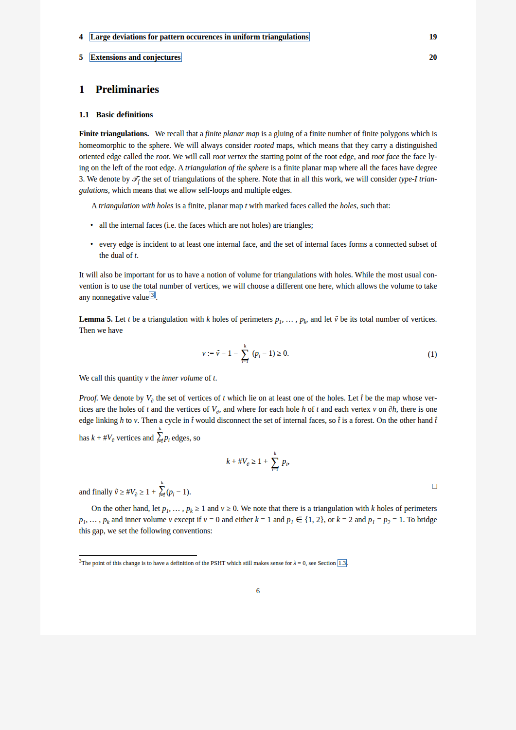4 Large deviations for pattern occurences in uniform triangulations 19
5 Extensions and conjectures 20
1 Preliminaries
1.1 Basic definitions
Finite triangulations. We recall that a finite planar map is a gluing of a finite number of finite polygons which is homeomorphic to the sphere. We will always consider rooted maps, which means that they carry a distinguished oriented edge called the root. We will call root vertex the starting point of the root edge, and root face the face lying on the left of the root edge. A triangulation of the sphere is a finite planar map where all the faces have degree 3. We denote by 𝒯f the set of triangulations of the sphere. Note that in all this work, we will consider type-I triangulations, which means that we allow self-loops and multiple edges.
A triangulation with holes is a finite, planar map t with marked faces called the holes, such that:
all the internal faces (i.e. the faces which are not holes) are triangles;
every edge is incident to at least one internal face, and the set of internal faces forms a connected subset of the dual of t.
It will also be important for us to have a notion of volume for triangulations with holes. While the most usual convention is to use the total number of vertices, we will choose a different one here, which allows the volume to take any nonnegative value3.
Lemma 5. Let t be a triangulation with k holes of perimeters p1, … , pk, and let ṽ be its total number of vertices. Then we have
v := ṽ − 1 − k ∑ i=1 (pi − 1) ≥ 0.
(1)
We call this quantity v the inner volume of t.
Proof. We denote by V∂ the set of vertices of t which lie on at least one of the holes. Let t̂ be the map whose vertices are the holes of t and the vertices of V∂, and where for each hole h of t and each vertex v on ∂h, there is one edge linking h to v. Then a cycle in t̂ would disconnect the set of internal faces, so t̂ is a forest. On the other hand t̂ has k + #V∂ vertices and k∑i=1 pi edges, so
k + #V∂ ≥ 1 + k ∑ i=1 pi,
and finally ṽ ≥ #V∂ ≥ 1 + k∑i=1(pi − 1).□
On the other hand, let p1, … , pk ≥ 1 and v ≥ 0. We note that there is a triangulation with k holes of perimeters p1, … , pk and inner volume v except if v = 0 and either k = 1 and p1 ∈ {1, 2}, or k = 2 and p1 = p2 = 1. To bridge this gap, we set the following conventions:
3The point of this change is to have a definition of the PSHT which still makes sense for λ = 0, see Section 1.3.
6